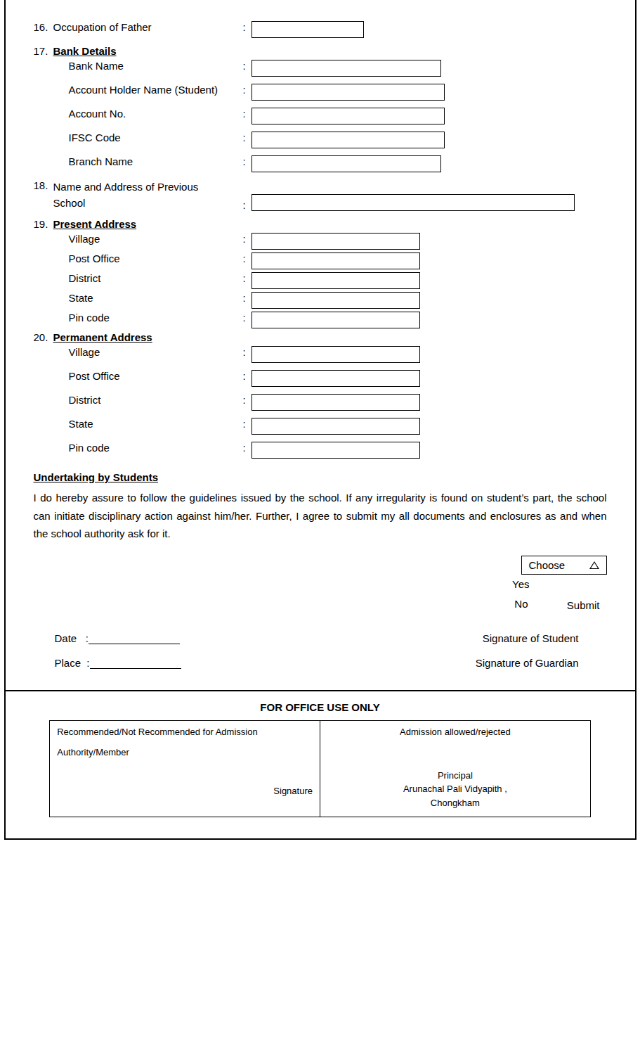16. Occupation of Father :
17. Bank Details
Bank Name :
Account Holder Name (Student) :
Account No. :
IFSC Code :
Branch Name :
18. Name and Address of Previous
School :
19. Present Address
Village :
Post Office :
District :
State :
Pin code :
20. Permanent Address
Village :
Post Office :
District :
State :
Pin code :
Undertaking by Students
I do hereby assure to follow the guidelines issued by the school. If any irregularity is found on student’s part, the school can initiate disciplinary action against him/her. Further, I agree to submit my all documents and enclosures as and when the school authority ask for it.
Choose
Yes
No
Submit
Date :
Signature of Student
Place :
Signature of Guardian
FOR OFFICE USE ONLY
| Recommended/Not Recommended for Admission Authority/Member Signature | Admission allowed/rejected Principal Arunachal Pali Vidyapith , Chongkham |